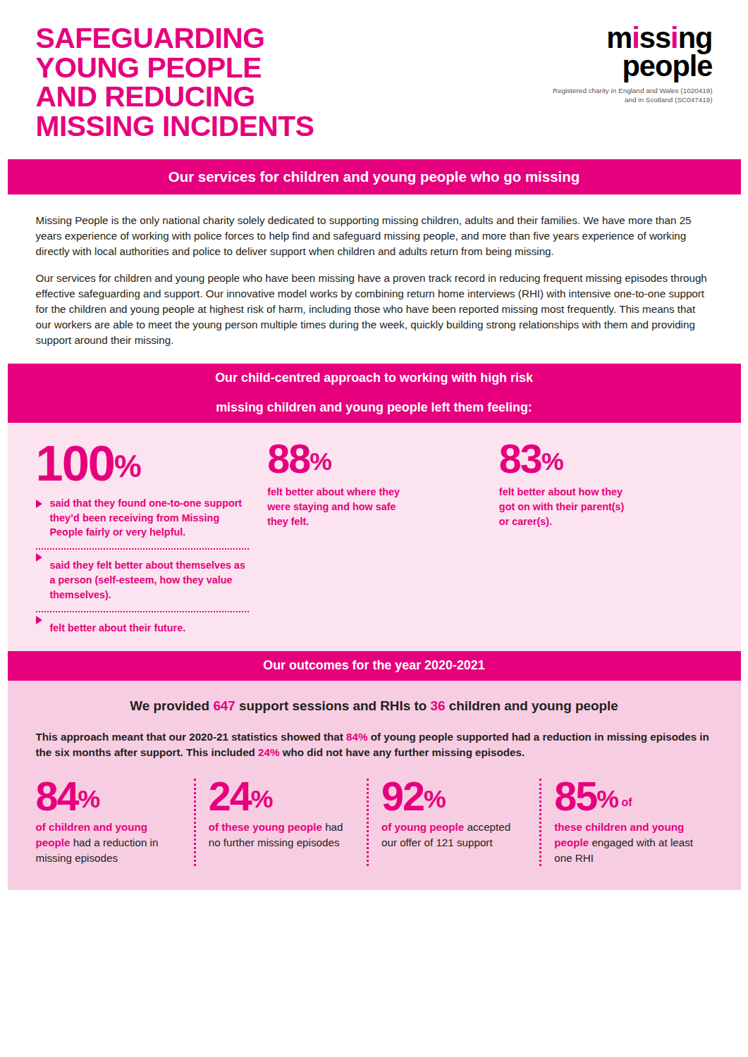Safeguarding
Young People
and Reducing
Missing Incidents
missing
people
Registered charity in England and Wales (1020419)
and in Scotland (SC047419)
Our services for children and young people who go missing
Missing People is the only national charity solely dedicated to supporting missing children, adults and their families. We have more than 25 years experience of working with police forces to help find and safeguard missing people, and more than five years experience of working directly with local authorities and police to deliver support when children and adults return from being missing.
Our services for children and young people who have been missing have a proven track record in reducing frequent missing episodes through effective safeguarding and support. Our innovative model works by combining return home interviews (RHI) with intensive one-to-one support for the children and young people at highest risk of harm, including those who have been reported missing most frequently. This means that our workers are able to meet the young person multiple times during the week, quickly building strong relationships with them and providing support around their missing.
Our child-centred approach to working with high risk
missing children and young people left them feeling:
100%
said that they found one-to-one support they’d been receiving from Missing People fairly or very helpful.
said they felt better about themselves as a person (self-esteem, how they value themselves).
felt better about their future.
88%
felt better about where they were staying and how safe they felt.
83%
felt better about how they got on with their parent(s) or carer(s).
Our outcomes for the year 2020-2021
We provided 647 support sessions and RHIs to 36 children and young people
This approach meant that our 2020-21 statistics showed that 84% of young people supported had a reduction in missing episodes in the six months after support. This included 24% who did not have any further missing episodes.
84%
of children and young people had a reduction in missing episodes
24%
of these young people had no further missing episodes
92%
of young people accepted our offer of 121 support
85% of
these children and young people engaged with at least one RHI